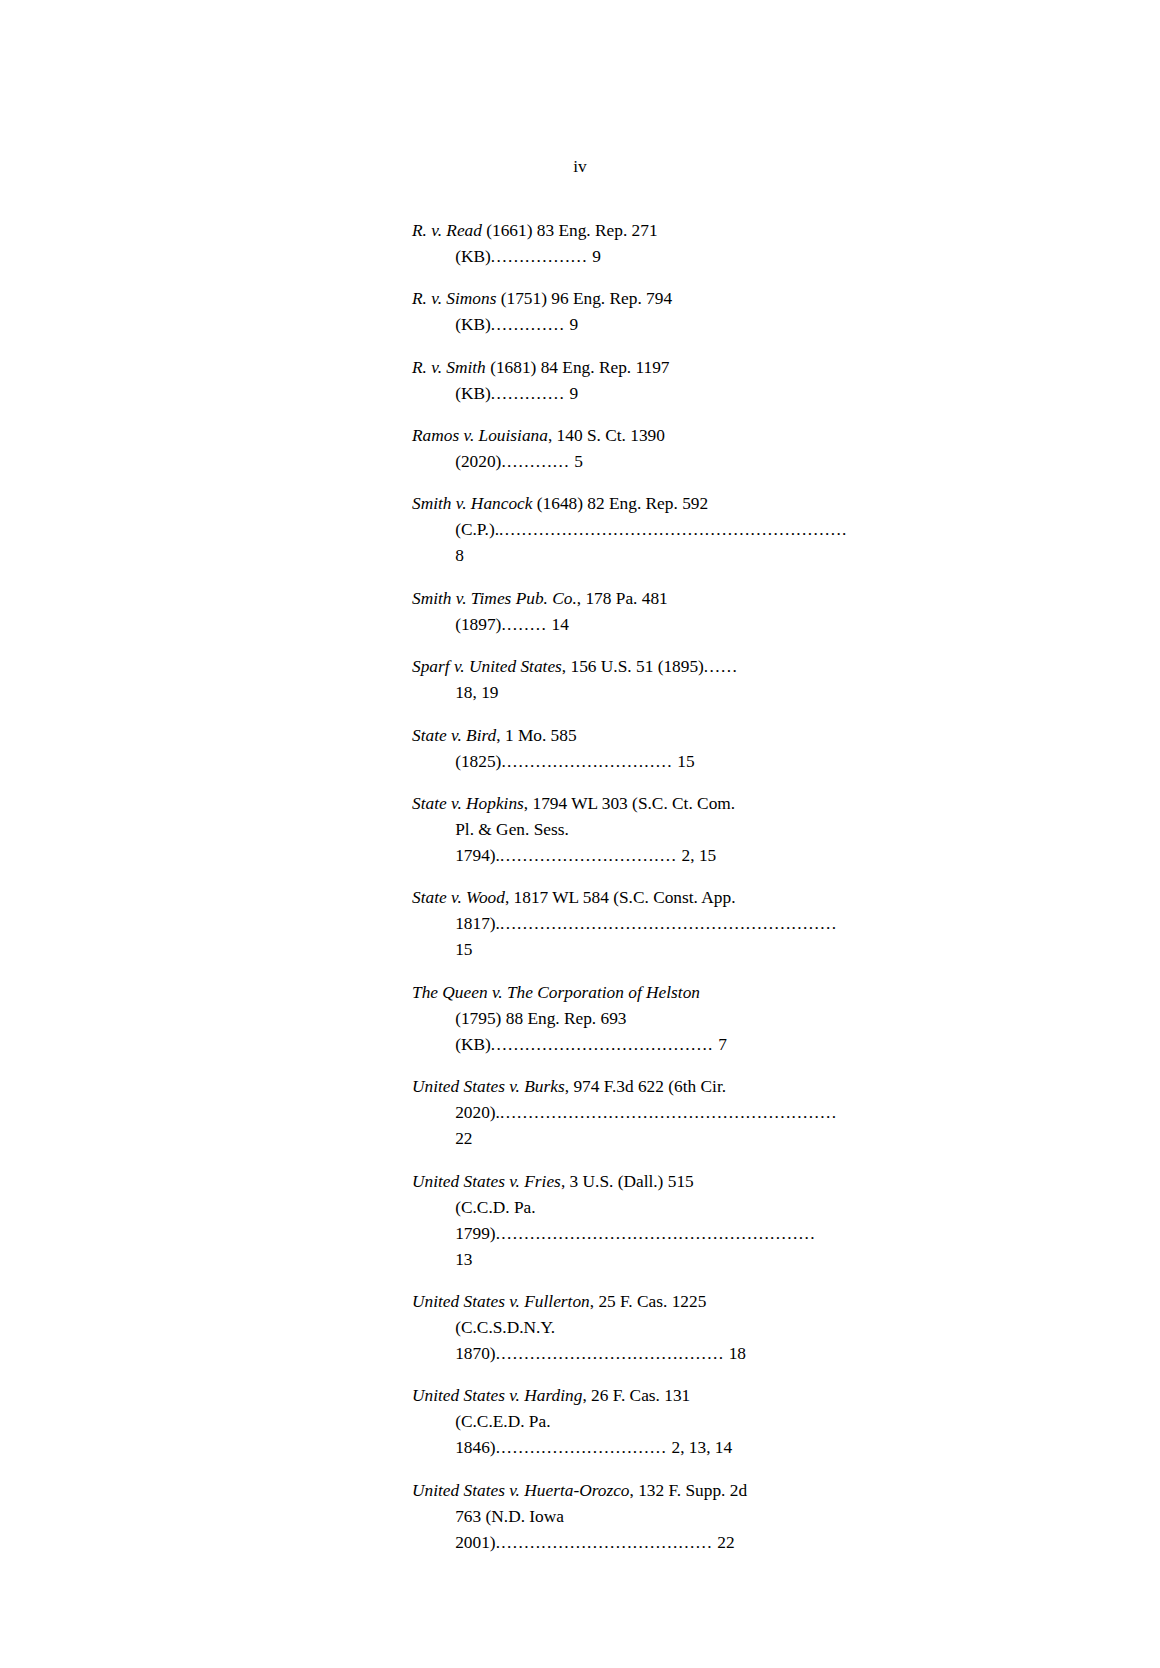iv
R. v. Read (1661) 83 Eng. Rep. 271 (KB)................. 9
R. v. Simons (1751) 96 Eng. Rep. 794 (KB)............. 9
R. v. Smith (1681) 84 Eng. Rep. 1197 (KB)............. 9
Ramos v. Louisiana, 140 S. Ct. 1390 (2020)............ 5
Smith v. Hancock (1648) 82 Eng. Rep. 592 (C.P.).............................................................. 8
Smith v. Times Pub. Co., 178 Pa. 481 (1897)........ 14
Sparf v. United States, 156 U.S. 51 (1895)...... 18, 19
State v. Bird, 1 Mo. 585 (1825).............................. 15
State v. Hopkins, 1794 WL 303 (S.C. Ct. Com. Pl. & Gen. Sess. 1794)................................ 2, 15
State v. Wood, 1817 WL 584 (S.C. Const. App. 1817)............................................................ 15
The Queen v. The Corporation of Helston (1795) 88 Eng. Rep. 693 (KB)....................................... 7
United States v. Burks, 974 F.3d 622 (6th Cir. 2020)............................................................ 22
United States v. Fries, 3 U.S. (Dall.) 515 (C.C.D. Pa. 1799)........................................................ 13
United States v. Fullerton, 25 F. Cas. 1225 (C.C.S.D.N.Y. 1870)........................................ 18
United States v. Harding, 26 F. Cas. 131 (C.C.E.D. Pa. 1846).............................. 2, 13, 14
United States v. Huerta-Orozco, 132 F. Supp. 2d 763 (N.D. Iowa 2001)...................................... 22